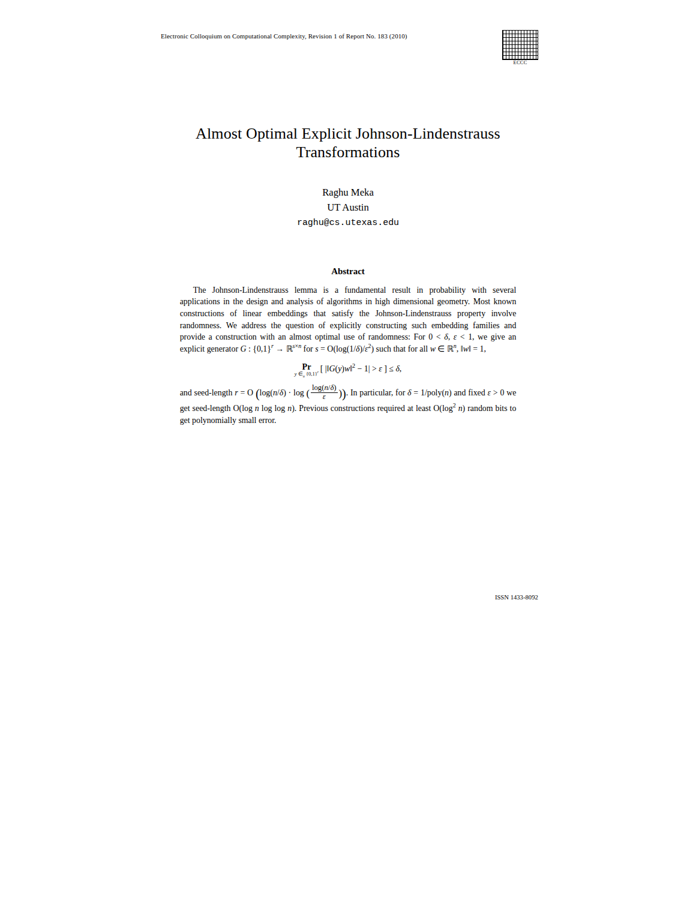Electronic Colloquium on Computational Complexity, Revision 1 of Report No. 183 (2010)
ECCC
Almost Optimal Explicit Johnson-Lindenstrauss Transformations
Raghu Meka
UT Austin
raghu@cs.utexas.edu
Abstract
The Johnson-Lindenstrauss lemma is a fundamental result in probability with several applications in the design and analysis of algorithms in high dimensional geometry. Most known constructions of linear embeddings that satisfy the Johnson-Lindenstrauss property involve randomness. We address the question of explicitly constructing such embedding families and provide a construction with an almost optimal use of randomness: For 0 < δ, ε < 1, we give an explicit generator G : {0,1}r → ℝs×n for s = O(log(1/δ)/ε2) such that for all w ∈ ℝn, ‖w‖ = 1,
Pr y ∈u {0,1}r[ |‖G(y)w‖2 − 1| > ε ] ≤ δ,
and seed-length r = O (log(n/δ) · log (log(n/δ) ε)). In particular, for δ = 1/poly(n) and fixed ε > 0 we get seed-length O(log n log log n). Previous constructions required at least O(log2 n) random bits to get polynomially small error.
ISSN 1433-8092